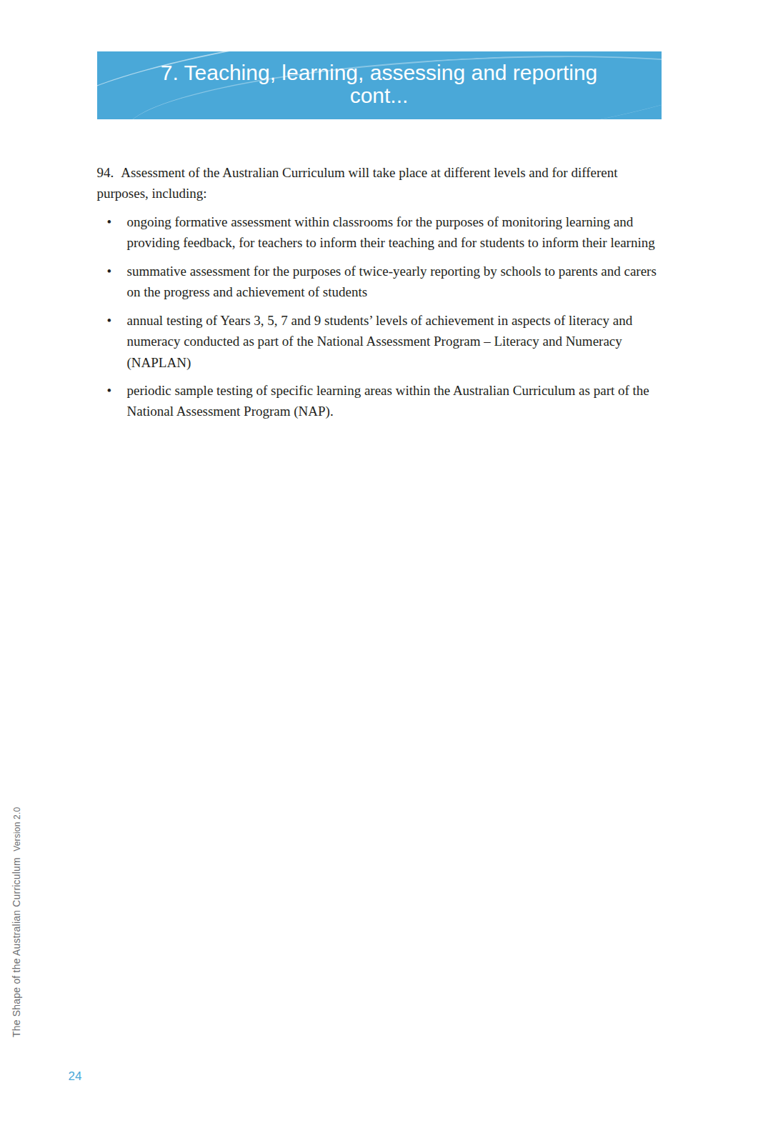7. Teaching, learning, assessing and reportingcont...
94. Assessment of the Australian Curriculum will take place at different levels and for different purposes, including:
ongoing formative assessment within classrooms for the purposes of monitoring learning and providing feedback, for teachers to inform their teaching and for students to inform their learning
summative assessment for the purposes of twice-yearly reporting by schools to parents and carers on the progress and achievement of students
annual testing of Years 3, 5, 7 and 9 students’ levels of achievement in aspects of literacy and numeracy conducted as part of the National Assessment Program – Literacy and Numeracy (NAPLAN)
periodic sample testing of specific learning areas within the Australian Curriculum as part of the National Assessment Program (NAP).
The Shape of the Australian Curriculum Version 2.0
24